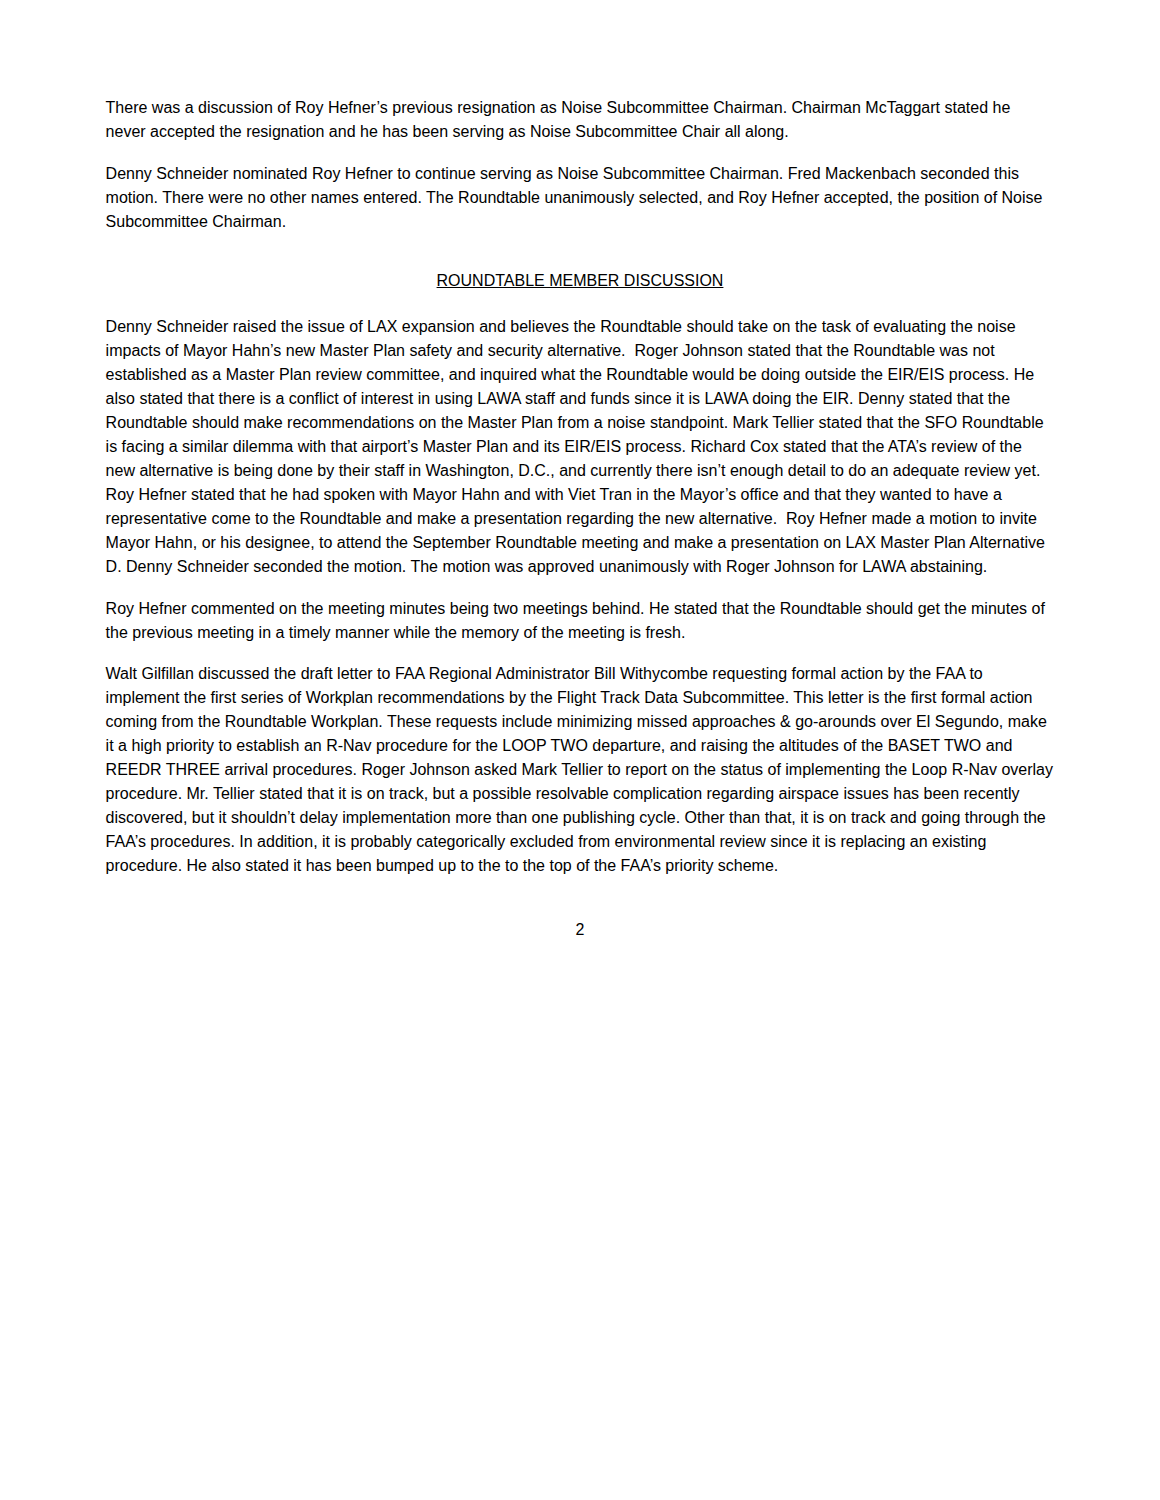There was a discussion of Roy Hefner’s previous resignation as Noise Subcommittee Chairman. Chairman McTaggart stated he never accepted the resignation and he has been serving as Noise Subcommittee Chair all along.
Denny Schneider nominated Roy Hefner to continue serving as Noise Subcommittee Chairman. Fred Mackenbach seconded this motion. There were no other names entered. The Roundtable unanimously selected, and Roy Hefner accepted, the position of Noise Subcommittee Chairman.
ROUNDTABLE MEMBER DISCUSSION
Denny Schneider raised the issue of LAX expansion and believes the Roundtable should take on the task of evaluating the noise impacts of Mayor Hahn’s new Master Plan safety and security alternative. Roger Johnson stated that the Roundtable was not established as a Master Plan review committee, and inquired what the Roundtable would be doing outside the EIR/EIS process. He also stated that there is a conflict of interest in using LAWA staff and funds since it is LAWA doing the EIR. Denny stated that the Roundtable should make recommendations on the Master Plan from a noise standpoint. Mark Tellier stated that the SFO Roundtable is facing a similar dilemma with that airport’s Master Plan and its EIR/EIS process. Richard Cox stated that the ATA’s review of the new alternative is being done by their staff in Washington, D.C., and currently there isn’t enough detail to do an adequate review yet. Roy Hefner stated that he had spoken with Mayor Hahn and with Viet Tran in the Mayor’s office and that they wanted to have a representative come to the Roundtable and make a presentation regarding the new alternative. Roy Hefner made a motion to invite Mayor Hahn, or his designee, to attend the September Roundtable meeting and make a presentation on LAX Master Plan Alternative D. Denny Schneider seconded the motion. The motion was approved unanimously with Roger Johnson for LAWA abstaining.
Roy Hefner commented on the meeting minutes being two meetings behind. He stated that the Roundtable should get the minutes of the previous meeting in a timely manner while the memory of the meeting is fresh.
Walt Gilfillan discussed the draft letter to FAA Regional Administrator Bill Withycombe requesting formal action by the FAA to implement the first series of Workplan recommendations by the Flight Track Data Subcommittee. This letter is the first formal action coming from the Roundtable Workplan. These requests include minimizing missed approaches & go-arounds over El Segundo, make it a high priority to establish an R-Nav procedure for the LOOP TWO departure, and raising the altitudes of the BASET TWO and REEDR THREE arrival procedures. Roger Johnson asked Mark Tellier to report on the status of implementing the Loop R-Nav overlay procedure. Mr. Tellier stated that it is on track, but a possible resolvable complication regarding airspace issues has been recently discovered, but it shouldn’t delay implementation more than one publishing cycle. Other than that, it is on track and going through the FAA’s procedures. In addition, it is probably categorically excluded from environmental review since it is replacing an existing procedure. He also stated it has been bumped up to the to the top of the FAA’s priority scheme.
2